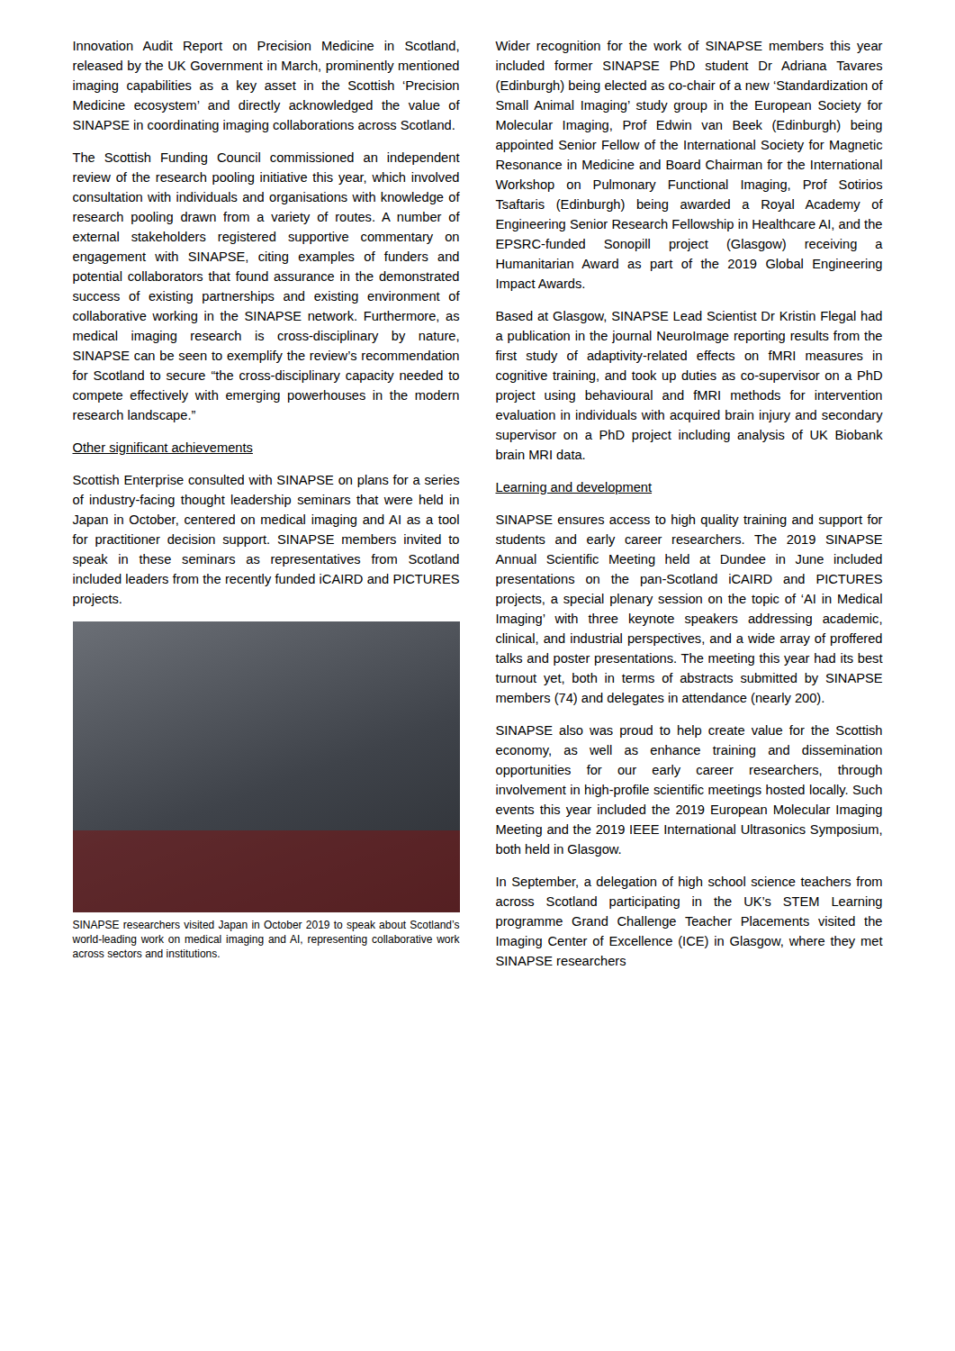Innovation Audit Report on Precision Medicine in Scotland, released by the UK Government in March, prominently mentioned imaging capabilities as a key asset in the Scottish ‘Precision Medicine ecosystem’ and directly acknowledged the value of SINAPSE in coordinating imaging collaborations across Scotland.
The Scottish Funding Council commissioned an independent review of the research pooling initiative this year, which involved consultation with individuals and organisations with knowledge of research pooling drawn from a variety of routes. A number of external stakeholders registered supportive commentary on engagement with SINAPSE, citing examples of funders and potential collaborators that found assurance in the demonstrated success of existing partnerships and existing environment of collaborative working in the SINAPSE network. Furthermore, as medical imaging research is cross-disciplinary by nature, SINAPSE can be seen to exemplify the review’s recommendation for Scotland to secure “the cross-disciplinary capacity needed to compete effectively with emerging powerhouses in the modern research landscape.”
Other significant achievements
Scottish Enterprise consulted with SINAPSE on plans for a series of industry-facing thought leadership seminars that were held in Japan in October, centered on medical imaging and AI as a tool for practitioner decision support. SINAPSE members invited to speak in these seminars as representatives from Scotland included leaders from the recently funded iCAIRD and PICTURES projects.
SINAPSE researchers visited Japan in October 2019 to speak about Scotland’s world-leading work on medical imaging and AI, representing collaborative work across sectors and institutions.
Wider recognition for the work of SINAPSE members this year included former SINAPSE PhD student Dr Adriana Tavares (Edinburgh) being elected as co-chair of a new ‘Standardization of Small Animal Imaging’ study group in the European Society for Molecular Imaging, Prof Edwin van Beek (Edinburgh) being appointed Senior Fellow of the International Society for Magnetic Resonance in Medicine and Board Chairman for the International Workshop on Pulmonary Functional Imaging, Prof Sotirios Tsaftaris (Edinburgh) being awarded a Royal Academy of Engineering Senior Research Fellowship in Healthcare AI, and the EPSRC-funded Sonopill project (Glasgow) receiving a Humanitarian Award as part of the 2019 Global Engineering Impact Awards.
Based at Glasgow, SINAPSE Lead Scientist Dr Kristin Flegal had a publication in the journal NeuroImage reporting results from the first study of adaptivity-related effects on fMRI measures in cognitive training, and took up duties as co-supervisor on a PhD project using behavioural and fMRI methods for intervention evaluation in individuals with acquired brain injury and secondary supervisor on a PhD project including analysis of UK Biobank brain MRI data.
Learning and development
SINAPSE ensures access to high quality training and support for students and early career researchers. The 2019 SINAPSE Annual Scientific Meeting held at Dundee in June included presentations on the pan-Scotland iCAIRD and PICTURES projects, a special plenary session on the topic of ‘AI in Medical Imaging’ with three keynote speakers addressing academic, clinical, and industrial perspectives, and a wide array of proffered talks and poster presentations. The meeting this year had its best turnout yet, both in terms of abstracts submitted by SINAPSE members (74) and delegates in attendance (nearly 200).
SINAPSE also was proud to help create value for the Scottish economy, as well as enhance training and dissemination opportunities for our early career researchers, through involvement in high-profile scientific meetings hosted locally. Such events this year included the 2019 European Molecular Imaging Meeting and the 2019 IEEE International Ultrasonics Symposium, both held in Glasgow.
In September, a delegation of high school science teachers from across Scotland participating in the UK’s STEM Learning programme Grand Challenge Teacher Placements visited the Imaging Center of Excellence (ICE) in Glasgow, where they met SINAPSE researchers